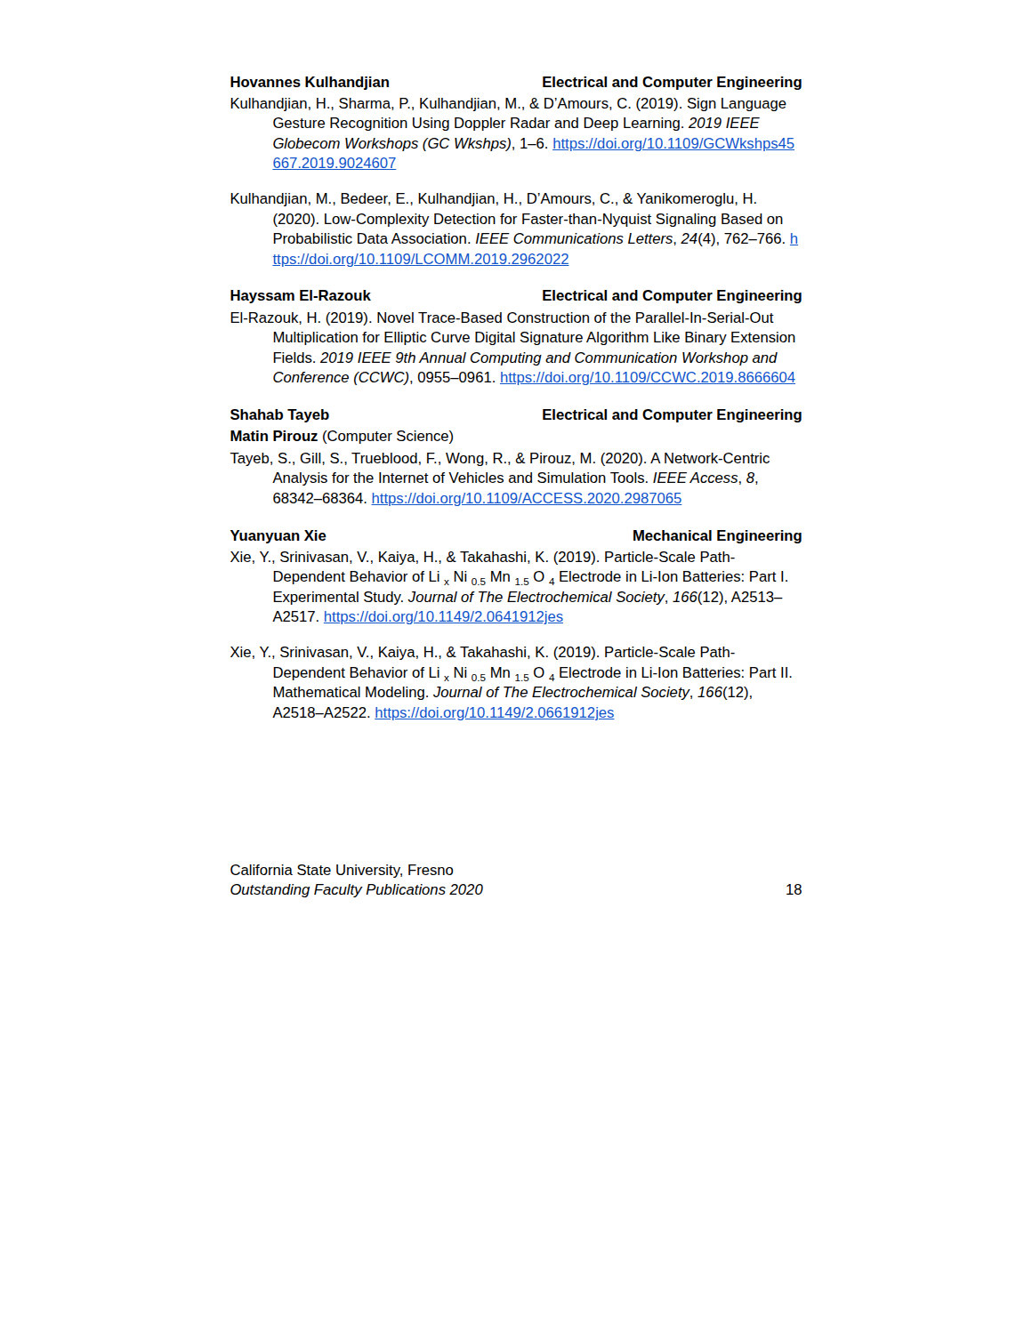Hovannes Kulhandjian Electrical and Computer Engineering
Kulhandjian, H., Sharma, P., Kulhandjian, M., & D’Amours, C. (2019). Sign Language Gesture Recognition Using Doppler Radar and Deep Learning. 2019 IEEE Globecom Workshops (GC Wkshps), 1–6. https://doi.org/10.1109/GCWkshps45667.2019.9024607
Kulhandjian, M., Bedeer, E., Kulhandjian, H., D’Amours, C., & Yanikomeroglu, H. (2020). Low-Complexity Detection for Faster-than-Nyquist Signaling Based on Probabilistic Data Association. IEEE Communications Letters, 24(4), 762–766. https://doi.org/10.1109/LCOMM.2019.2962022
Hayssam El-Razouk Electrical and Computer Engineering
El-Razouk, H. (2019). Novel Trace-Based Construction of the Parallel-In-Serial-Out Multiplication for Elliptic Curve Digital Signature Algorithm Like Binary Extension Fields. 2019 IEEE 9th Annual Computing and Communication Workshop and Conference (CCWC), 0955–0961. https://doi.org/10.1109/CCWC.2019.8666604
Shahab Tayeb Electrical and Computer Engineering
Matin Pirouz (Computer Science)
Tayeb, S., Gill, S., Trueblood, F., Wong, R., & Pirouz, M. (2020). A Network-Centric Analysis for the Internet of Vehicles and Simulation Tools. IEEE Access, 8, 68342–68364. https://doi.org/10.1109/ACCESS.2020.2987065
Yuanyuan Xie Mechanical Engineering
Xie, Y., Srinivasan, V., Kaiya, H., & Takahashi, K. (2019). Particle-Scale Path-Dependent Behavior of Li x Ni 0.5 Mn 1.5 O 4 Electrode in Li-Ion Batteries: Part I. Experimental Study. Journal of The Electrochemical Society, 166(12), A2513–A2517. https://doi.org/10.1149/2.0641912jes
Xie, Y., Srinivasan, V., Kaiya, H., & Takahashi, K. (2019). Particle-Scale Path-Dependent Behavior of Li x Ni 0.5 Mn 1.5 O 4 Electrode in Li-Ion Batteries: Part II. Mathematical Modeling. Journal of The Electrochemical Society, 166(12), A2518–A2522. https://doi.org/10.1149/2.0661912jes
California State University, Fresno
Outstanding Faculty Publications 202018